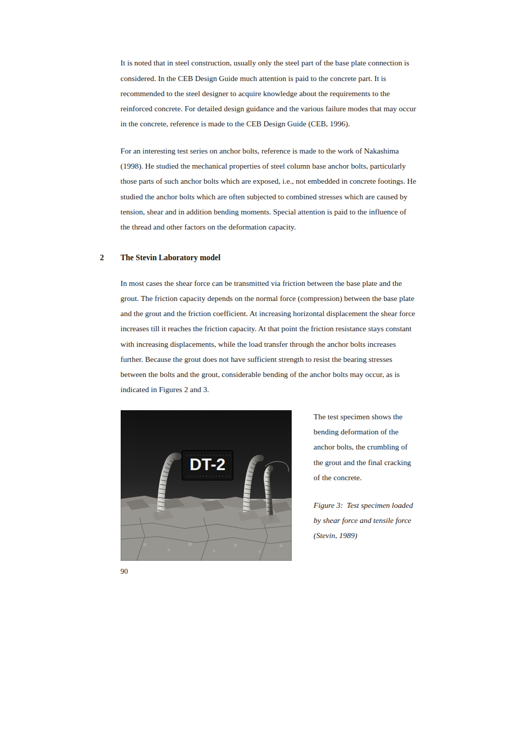It is noted that in steel construction, usually only the steel part of the base plate connection is considered. In the CEB Design Guide much attention is paid to the concrete part. It is recommended to the steel designer to acquire knowledge about the requirements to the reinforced concrete. For detailed design guidance and the various failure modes that may occur in the concrete, reference is made to the CEB Design Guide (CEB, 1996).
For an interesting test series on anchor bolts, reference is made to the work of Nakashima (1998). He studied the mechanical properties of steel column base anchor bolts, particularly those parts of such anchor bolts which are exposed, i.e., not embedded in concrete footings. He studied the anchor bolts which are often subjected to combined stresses which are caused by tension, shear and in addition bending moments. Special attention is paid to the influence of the thread and other factors on the deformation capacity.
2 The Stevin Laboratory model
In most cases the shear force can be transmitted via friction between the base plate and the grout. The friction capacity depends on the normal force (compression) between the base plate and the grout and the friction coefficient. At increasing horizontal displacement the shear force increases till it reaches the friction capacity. At that point the friction resistance stays constant with increasing displacements, while the load transfer through the anchor bolts increases further. Because the grout does not have sufficient strength to resist the bearing stresses between the bolts and the grout, considerable bending of the anchor bolts may occur, as is indicated in Figures 2 and 3.
The test specimen shows the bending deformation of the anchor bolts, the crumbling of the grout and the final cracking of the concrete.
Figure 3: Test specimen loaded by shear force and tensile force (Stevin, 1989)
90